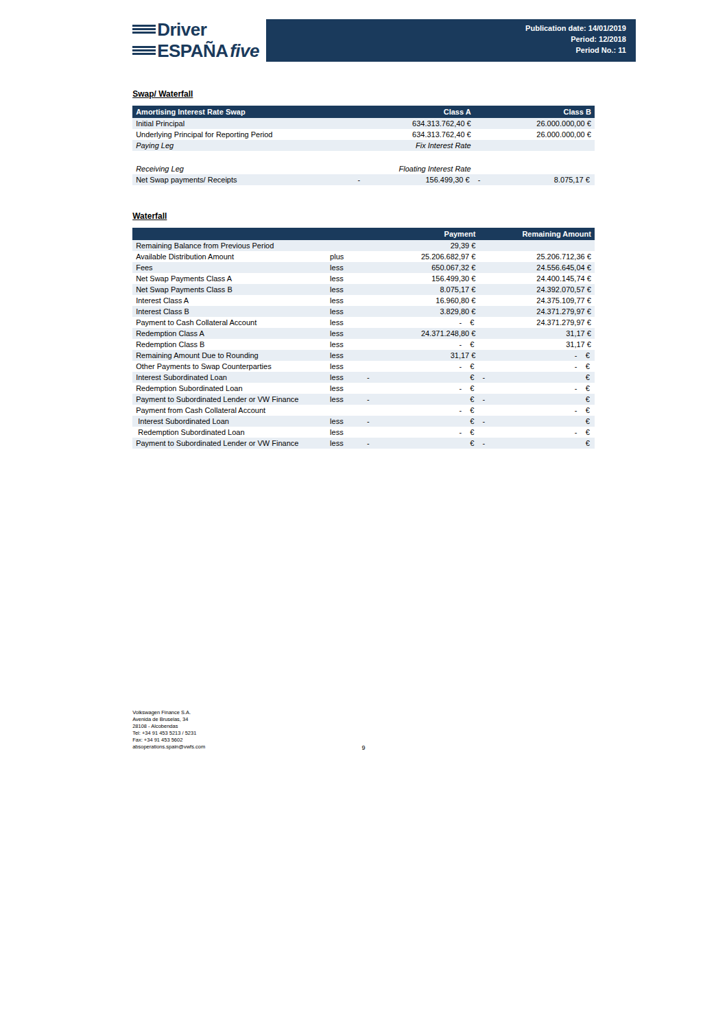Driver
ESPAÑA five
Publication date: 14/01/2019
Period: 12/2018
Period No.: 11
Swap/ Waterfall
| Amortising Interest Rate Swap | Class A | Class B |
| --- | --- | --- |
| Initial Principal | 634.313.762,40 € | 26.000.000,00 € |
| Underlying Principal for Reporting Period | 634.313.762,40 € | 26.000.000,00 € |
| Paying Leg | Fix Interest Rate | |
| Receiving Leg | Floating Interest Rate | |
| Net Swap payments/ Receipts | - 156.499,30 € | - 8.075,17 € |
Waterfall
| | | Payment | Remaining Amount |
| --- | --- | --- | --- |
| Remaining Balance from Previous Period | | 29,39 € | |
| Available Distribution Amount | plus | 25.206.682,97 € | 25.206.712,36 € |
| Fees | less | 650.067,32 € | 24.556.645,04 € |
| Net Swap Payments Class A | less | 156.499,30 € | 24.400.145,74 € |
| Net Swap Payments Class B | less | 8.075,17 € | 24.392.070,57 € |
| Interest Class A | less | 16.960,80 € | 24.375.109,77 € |
| Interest Class B | less | 3.829,80 € | 24.371.279,97 € |
| Payment to Cash Collateral Account | less | - € | 24.371.279,97 € |
| Redemption Class A | less | 24.371.248,80 € | 31,17 € |
| Redemption Class B | less | - € | 31,17 € |
| Remaining Amount Due to Rounding | less | 31,17 € | - € |
| Other Payments to Swap Counterparties | less | - € | - € |
| Interest Subordinated Loan | less | - € | - € |
| Redemption Subordinated Loan | less | - € | - € |
| Payment to Subordinated Lender or VW Finance | less | - € | - € |
| Payment from Cash Collateral Account | | - € | - € |
| Interest Subordinated Loan | less | - € | - € |
| Redemption Subordinated Loan | less | - € | - € |
| Payment to Subordinated Lender or VW Finance | less | - € | - € |
Volkswagen Finance S.A.
Avenida de Bruselas, 34
28108 - Alcobendas
Tel: +34 91 453 5213 / 5231
Fax: +34 91 453 5602
absoperations.spain@vwfs.com
9